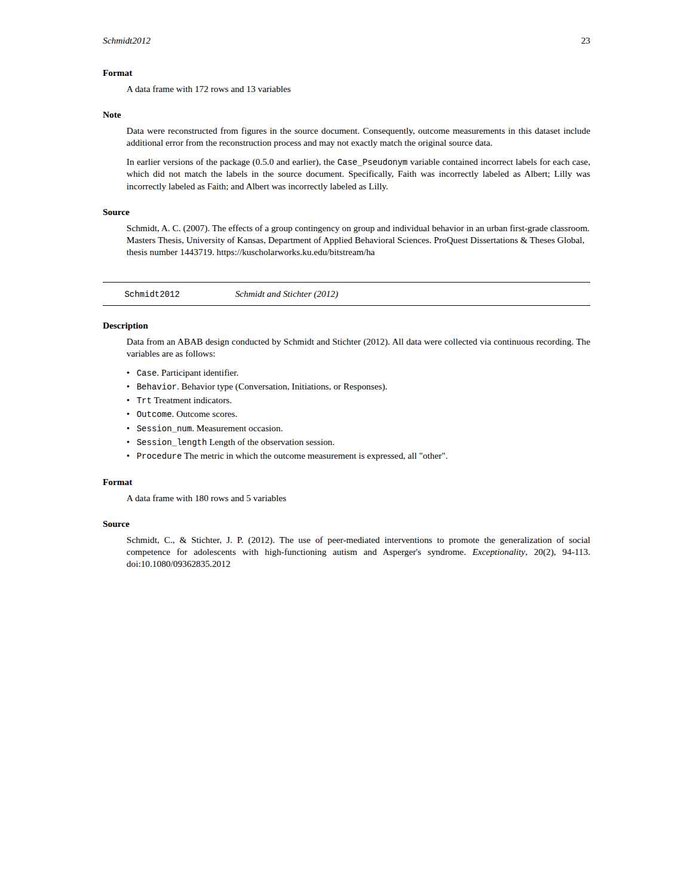Schmidt2012 23
Format
A data frame with 172 rows and 13 variables
Note
Data were reconstructed from figures in the source document. Consequently, outcome measurements in this dataset include additional error from the reconstruction process and may not exactly match the original source data.
In earlier versions of the package (0.5.0 and earlier), the Case_Pseudonym variable contained incorrect labels for each case, which did not match the labels in the source document. Specifically, Faith was incorrectly labeled as Albert; Lilly was incorrectly labeled as Faith; and Albert was incorrectly labeled as Lilly.
Source
Schmidt, A. C. (2007). The effects of a group contingency on group and individual behavior in an urban first-grade classroom. Masters Thesis, University of Kansas, Department of Applied Behavioral Sciences. ProQuest Dissertations & Theses Global, thesis number 1443719. https://kuscholarworks.ku.edu/bitstream/ha
Schmidt2012 Schmidt and Stichter (2012)
Description
Data from an ABAB design conducted by Schmidt and Stichter (2012). All data were collected via continuous recording. The variables are as follows:
Case. Participant identifier.
Behavior. Behavior type (Conversation, Initiations, or Responses).
Trt Treatment indicators.
Outcome. Outcome scores.
Session_num. Measurement occasion.
Session_length Length of the observation session.
Procedure The metric in which the outcome measurement is expressed, all "other".
Format
A data frame with 180 rows and 5 variables
Source
Schmidt, C., & Stichter, J. P. (2012). The use of peer-mediated interventions to promote the generalization of social competence for adolescents with high-functioning autism and Asperger's syndrome. Exceptionality, 20(2), 94-113. doi:10.1080/09362835.2012